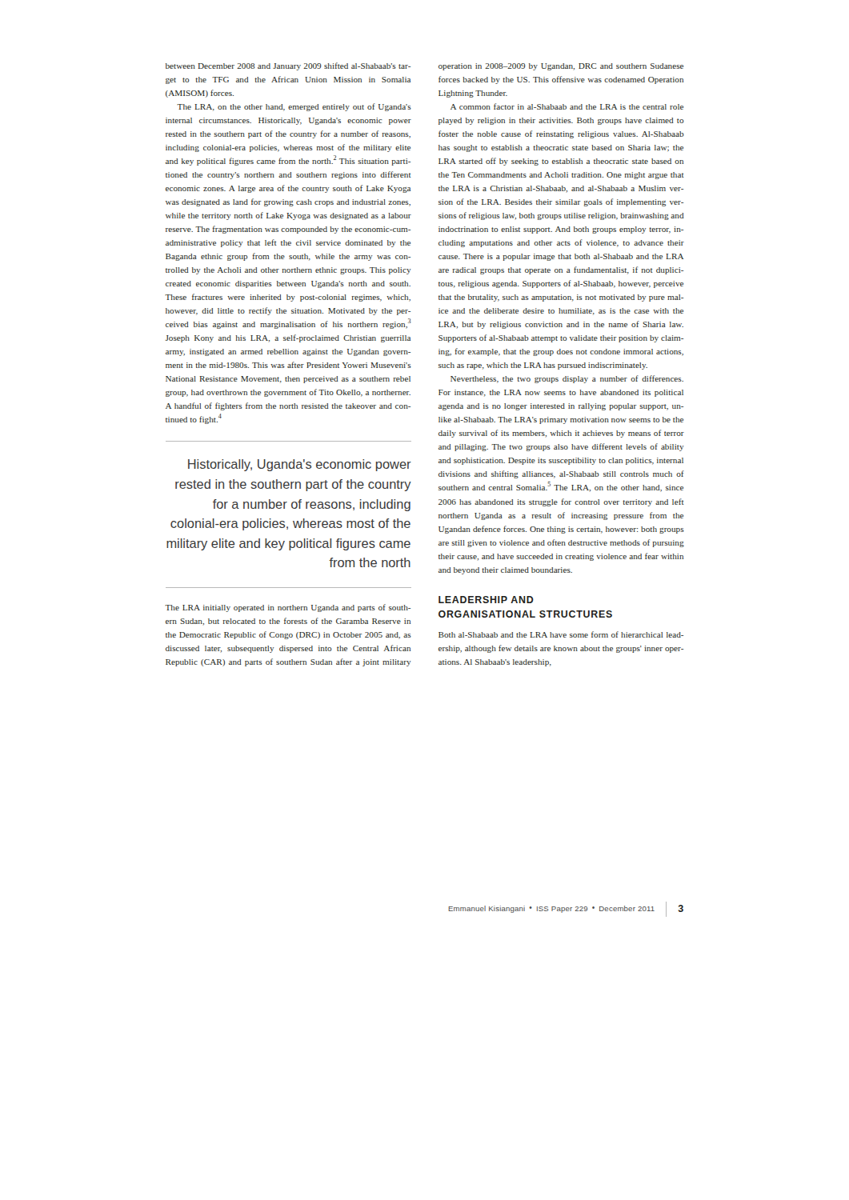between December 2008 and January 2009 shifted al-Shabaab's target to the TFG and the African Union Mission in Somalia (AMISOM) forces.
The LRA, on the other hand, emerged entirely out of Uganda's internal circumstances. Historically, Uganda's economic power rested in the southern part of the country for a number of reasons, including colonial-era policies, whereas most of the military elite and key political figures came from the north.2 This situation partitioned the country's northern and southern regions into different economic zones. A large area of the country south of Lake Kyoga was designated as land for growing cash crops and industrial zones, while the territory north of Lake Kyoga was designated as a labour reserve. The fragmentation was compounded by the economic-cum-administrative policy that left the civil service dominated by the Baganda ethnic group from the south, while the army was controlled by the Acholi and other northern ethnic groups. This policy created economic disparities between Uganda's north and south. These fractures were inherited by post-colonial regimes, which, however, did little to rectify the situation. Motivated by the perceived bias against and marginalisation of his northern region,3 Joseph Kony and his LRA, a self-proclaimed Christian guerrilla army, instigated an armed rebellion against the Ugandan government in the mid-1980s. This was after President Yoweri Museveni's National Resistance Movement, then perceived as a southern rebel group, had overthrown the government of Tito Okello, a northerner. A handful of fighters from the north resisted the takeover and continued to fight.4
Historically, Uganda's economic power rested in the southern part of the country for a number of reasons, including colonial-era policies, whereas most of the military elite and key political figures came from the north
The LRA initially operated in northern Uganda and parts of southern Sudan, but relocated to the forests of the Garamba Reserve in the Democratic Republic of Congo (DRC) in October 2005 and, as discussed later, subsequently dispersed into the Central African Republic (CAR) and parts of southern Sudan after a joint military operation in 2008–2009 by Ugandan, DRC and southern Sudanese forces backed by the US. This offensive was codenamed Operation Lightning Thunder.
A common factor in al-Shabaab and the LRA is the central role played by religion in their activities. Both groups have claimed to foster the noble cause of reinstating religious values. Al-Shabaab has sought to establish a theocratic state based on Sharia law; the LRA started off by seeking to establish a theocratic state based on the Ten Commandments and Acholi tradition. One might argue that the LRA is a Christian al-Shabaab, and al-Shabaab a Muslim version of the LRA. Besides their similar goals of implementing versions of religious law, both groups utilise religion, brainwashing and indoctrination to enlist support. And both groups employ terror, including amputations and other acts of violence, to advance their cause. There is a popular image that both al-Shabaab and the LRA are radical groups that operate on a fundamentalist, if not duplicitous, religious agenda. Supporters of al-Shabaab, however, perceive that the brutality, such as amputation, is not motivated by pure malice and the deliberate desire to humiliate, as is the case with the LRA, but by religious conviction and in the name of Sharia law. Supporters of al-Shabaab attempt to validate their position by claiming, for example, that the group does not condone immoral actions, such as rape, which the LRA has pursued indiscriminately.
Nevertheless, the two groups display a number of differences. For instance, the LRA now seems to have abandoned its political agenda and is no longer interested in rallying popular support, unlike al-Shabaab. The LRA's primary motivation now seems to be the daily survival of its members, which it achieves by means of terror and pillaging. The two groups also have different levels of ability and sophistication. Despite its susceptibility to clan politics, internal divisions and shifting alliances, al-Shabaab still controls much of southern and central Somalia.5 The LRA, on the other hand, since 2006 has abandoned its struggle for control over territory and left northern Uganda as a result of increasing pressure from the Ugandan defence forces. One thing is certain, however: both groups are still given to violence and often destructive methods of pursuing their cause, and have succeeded in creating violence and fear within and beyond their claimed boundaries.
Leadership and
organisational structures
Both al-Shabaab and the LRA have some form of hierarchical leadership, although few details are known about the groups' inner operations. Al Shabaab's leadership,
Emmanuel Kisiangani • ISS Paper 229 • December 20113